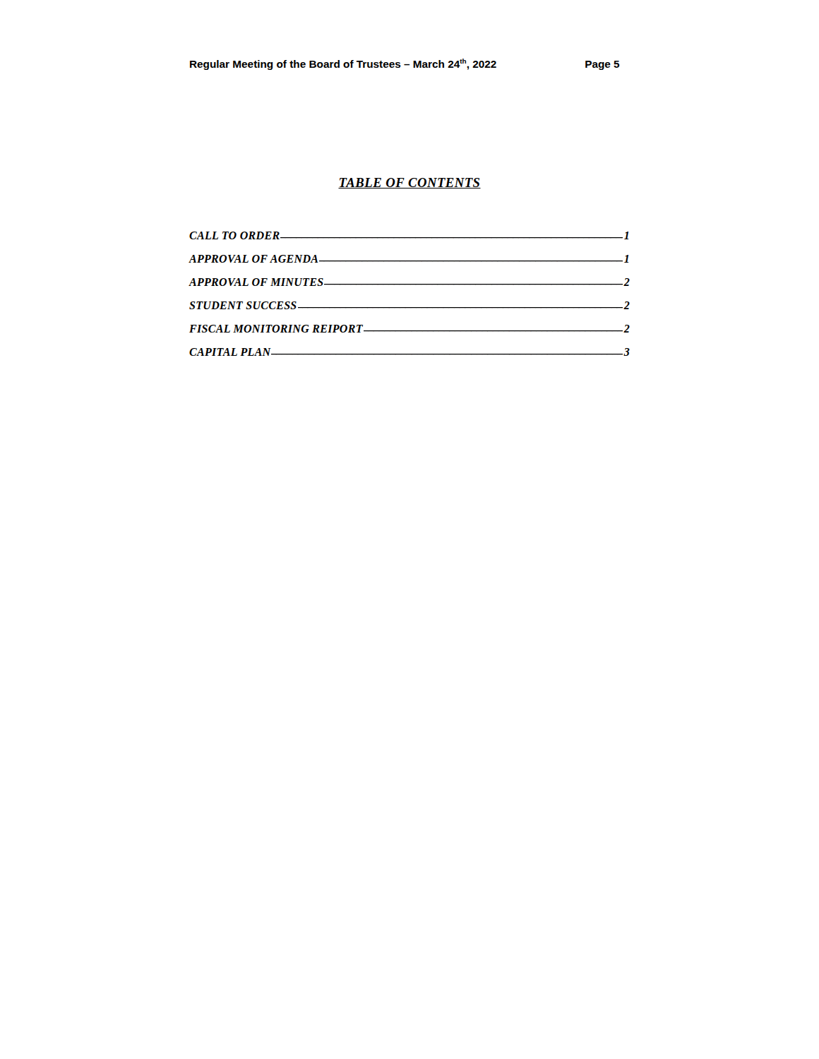Regular Meeting of the Board of Trustees – March 24th, 2022
Page 5
TABLE OF CONTENTS
CALL TO ORDER 1
APPROVAL OF AGENDA 1
APPROVAL OF MINUTES 2
STUDENT SUCCESS 2
FISCAL MONITORING REIPORT 2
CAPITAL PLAN 3